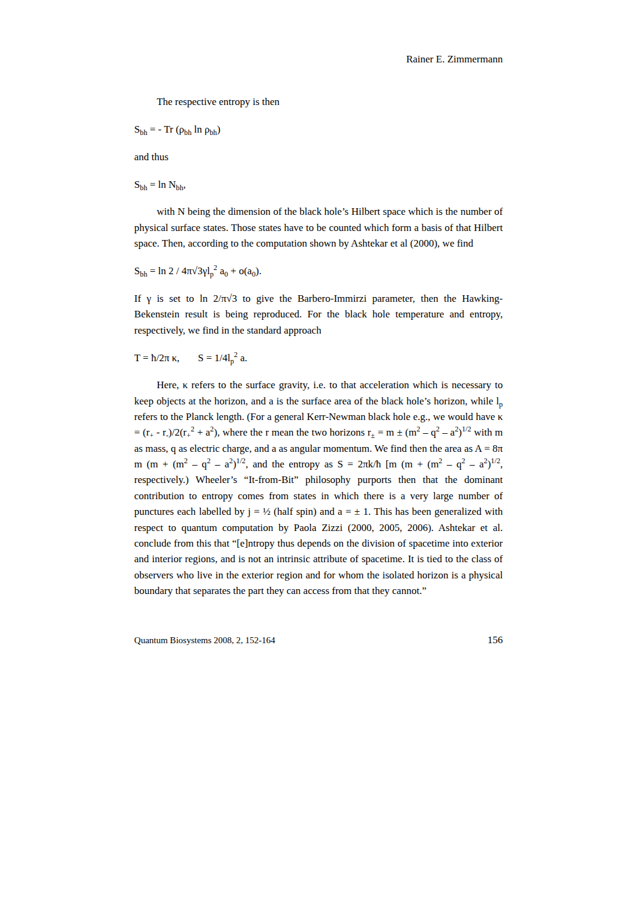Rainer E. Zimmermann
The respective entropy is then
Sbh = - Tr (ρbh ln ρbh)
and thus
Sbh = ln Nbh,
with N being the dimension of the black hole’s Hilbert space which is the number of physical surface states. Those states have to be counted which form a basis of that Hilbert space. Then, according to the computation shown by Ashtekar et al (2000), we find
Sbh = ln 2 / 4π√3γlp2 a0 + o(a0).
If γ is set to ln 2/π√3 to give the Barbero-Immirzi parameter, then the Hawking-Bekenstein result is being reproduced. For the black hole temperature and entropy, respectively, we find in the standard approach
T = ħ/2π κ, S = 1/4lp2 a.
Here, κ refers to the surface gravity, i.e. to that acceleration which is necessary to keep objects at the horizon, and a is the surface area of the black hole’s horizon, while lp refers to the Planck length. (For a general Kerr-Newman black hole e.g., we would have κ = (r+ - r-)/2(r+2 + a2), where the r mean the two horizons r± = m ± (m2 – q2 – a2)1/2 with m as mass, q as electric charge, and a as angular momentum. We find then the area as A = 8π m (m + (m2 – q2 – a2)1/2, and the entropy as S = 2πk/ħ [m (m + (m2 – q2 – a2)1/2, respectively.) Wheeler’s “It-from-Bit” philosophy purports then that the dominant contribution to entropy comes from states in which there is a very large number of punctures each labelled by j = ½ (half spin) and a = ± 1. This has been generalized with respect to quantum computation by Paola Zizzi (2000, 2005, 2006). Ashtekar et al. conclude from this that “[e]ntropy thus depends on the division of spacetime into exterior and interior regions, and is not an intrinsic attribute of spacetime. It is tied to the class of observers who live in the exterior region and for whom the isolated horizon is a physical boundary that separates the part they can access from that they cannot.”
Quantum Biosystems 2008, 2, 152-164 156